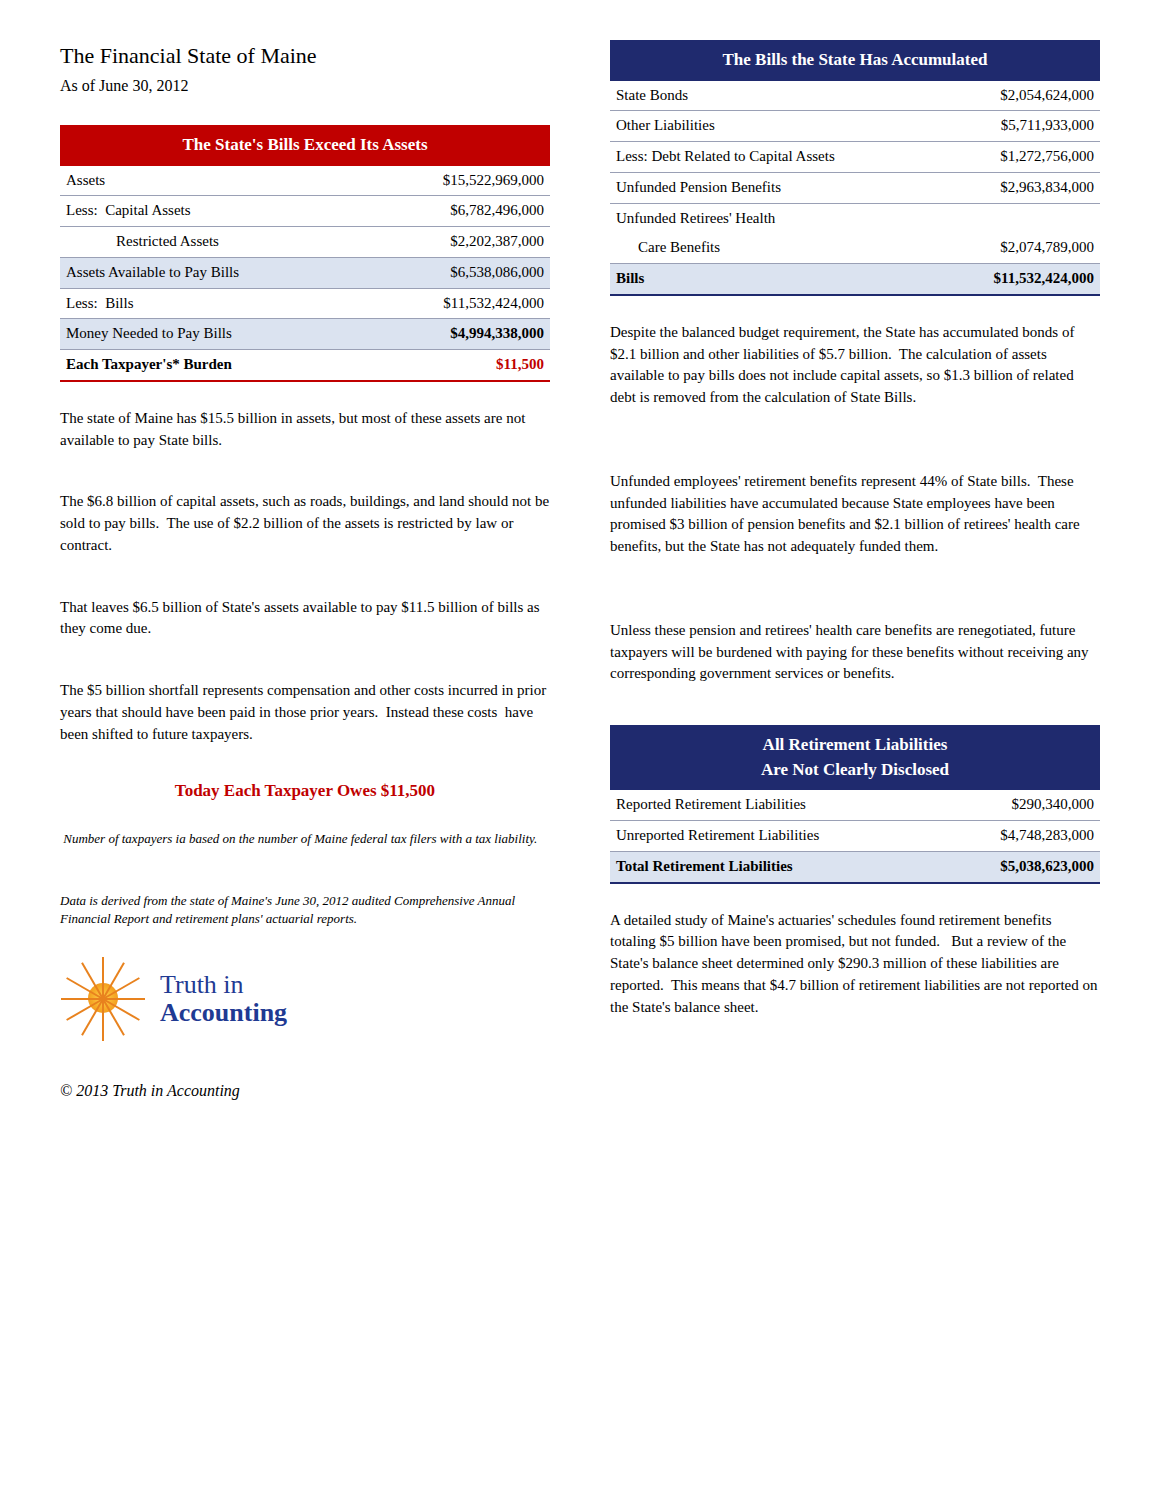The Financial State of Maine
As of June 30, 2012
The State's Bills Exceed Its Assets
| Assets | $15,522,969,000 |
| Less: Capital Assets | $6,782,496,000 |
| Restricted Assets | $2,202,387,000 |
| Assets Available to Pay Bills | $6,538,086,000 |
| Less: Bills | $11,532,424,000 |
| Money Needed to Pay Bills | $4,994,338,000 |
| Each Taxpayer's* Burden | $11,500 |
The state of Maine has $15.5 billion in assets, but most of these assets are not available to pay State bills.
The $6.8 billion of capital assets, such as roads, buildings, and land should not be sold to pay bills. The use of $2.2 billion of the assets is restricted by law or contract.
That leaves $6.5 billion of State's assets available to pay $11.5 billion of bills as they come due.
The $5 billion shortfall represents compensation and other costs incurred in prior years that should have been paid in those prior years. Instead these costs have been shifted to future taxpayers.
Today Each Taxpayer Owes $11,500
Number of taxpayers ia based on the number of Maine federal tax filers with a tax liability.
Data is derived from the state of Maine's June 30, 2012 audited Comprehensive Annual Financial Report and retirement plans' actuarial reports.
Truth in
Accounting
© 2013 Truth in Accounting
The Bills the State Has Accumulated
| State Bonds | $2,054,624,000 |
| Other Liabilities | $5,711,933,000 |
| Less: Debt Related to Capital Assets | $1,272,756,000 |
| Unfunded Pension Benefits | $2,963,834,000 |
| Unfunded Retirees' Health | |
| Care Benefits | $2,074,789,000 |
| Bills | $11,532,424,000 |
Despite the balanced budget requirement, the State has accumulated bonds of $2.1 billion and other liabilities of $5.7 billion. The calculation of assets available to pay bills does not include capital assets, so $1.3 billion of related debt is removed from the calculation of State Bills.
Unfunded employees' retirement benefits represent 44% of State bills. These unfunded liabilities have accumulated because State employees have been promised $3 billion of pension benefits and $2.1 billion of retirees' health care benefits, but the State has not adequately funded them.
Unless these pension and retirees' health care benefits are renegotiated, future taxpayers will be burdened with paying for these benefits without receiving any corresponding government services or benefits.
All Retirement Liabilities Are Not Clearly Disclosed
| Reported Retirement Liabilities | $290,340,000 |
| Unreported Retirement Liabilities | $4,748,283,000 |
| Total Retirement Liabilities | $5,038,623,000 |
A detailed study of Maine's actuaries' schedules found retirement benefits totaling $5 billion have been promised, but not funded. But a review of the State's balance sheet determined only $290.3 million of these liabilities are reported. This means that $4.7 billion of retirement liabilities are not reported on the State's balance sheet.